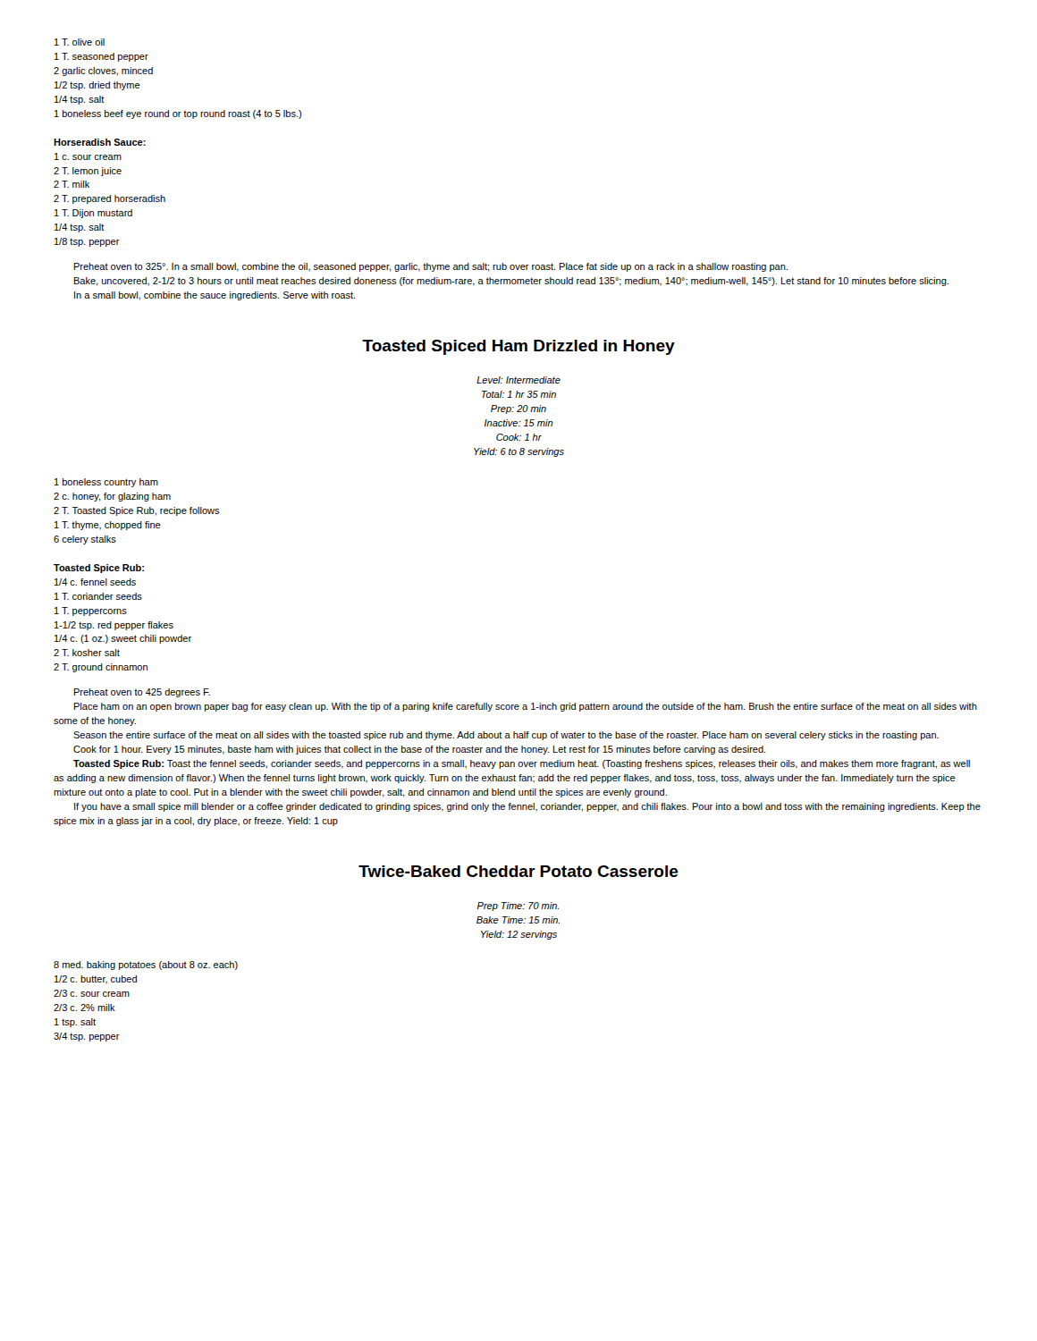1 T. olive oil
1 T. seasoned pepper
2 garlic cloves, minced
1/2 tsp. dried thyme
1/4 tsp. salt
1 boneless beef eye round or top round roast (4 to 5 lbs.)
Horseradish Sauce:
1 c. sour cream
2 T. lemon juice
2 T. milk
2 T. prepared horseradish
1 T. Dijon mustard
1/4 tsp. salt
1/8 tsp. pepper
Preheat oven to 325°. In a small bowl, combine the oil, seasoned pepper, garlic, thyme and salt; rub over roast. Place fat side up on a rack in a shallow roasting pan.
Bake, uncovered, 2-1/2 to 3 hours or until meat reaches desired doneness (for medium-rare, a thermometer should read 135°; medium, 140°; medium-well, 145°). Let stand for 10 minutes before slicing.
In a small bowl, combine the sauce ingredients. Serve with roast.
Toasted Spiced Ham Drizzled in Honey
Level: Intermediate
Total: 1 hr 35 min
Prep: 20 min
Inactive: 15 min
Cook: 1 hr
Yield: 6 to 8 servings
1 boneless country ham
2 c. honey, for glazing ham
2 T. Toasted Spice Rub, recipe follows
1 T. thyme, chopped fine
6 celery stalks
Toasted Spice Rub:
1/4 c. fennel seeds
1 T. coriander seeds
1 T. peppercorns
1-1/2 tsp. red pepper flakes
1/4 c. (1 oz.) sweet chili powder
2 T. kosher salt
2 T. ground cinnamon
Preheat oven to 425 degrees F.
Place ham on an open brown paper bag for easy clean up. With the tip of a paring knife carefully score a 1-inch grid pattern around the outside of the ham. Brush the entire surface of the meat on all sides with some of the honey.
Season the entire surface of the meat on all sides with the toasted spice rub and thyme. Add about a half cup of water to the base of the roaster. Place ham on several celery sticks in the roasting pan.
Cook for 1 hour. Every 15 minutes, baste ham with juices that collect in the base of the roaster and the honey. Let rest for 15 minutes before carving as desired.
Toasted Spice Rub: Toast the fennel seeds, coriander seeds, and peppercorns in a small, heavy pan over medium heat. (Toasting freshens spices, releases their oils, and makes them more fragrant, as well as adding a new dimension of flavor.) When the fennel turns light brown, work quickly. Turn on the exhaust fan; add the red pepper flakes, and toss, toss, toss, always under the fan. Immediately turn the spice mixture out onto a plate to cool. Put in a blender with the sweet chili powder, salt, and cinnamon and blend until the spices are evenly ground.
If you have a small spice mill blender or a coffee grinder dedicated to grinding spices, grind only the fennel, coriander, pepper, and chili flakes. Pour into a bowl and toss with the remaining ingredients. Keep the spice mix in a glass jar in a cool, dry place, or freeze. Yield: 1 cup
Twice-Baked Cheddar Potato Casserole
Prep Time: 70 min.
Bake Time: 15 min.
Yield: 12 servings
8 med. baking potatoes (about 8 oz. each)
1/2 c. butter, cubed
2/3 c. sour cream
2/3 c. 2% milk
1 tsp. salt
3/4 tsp. pepper